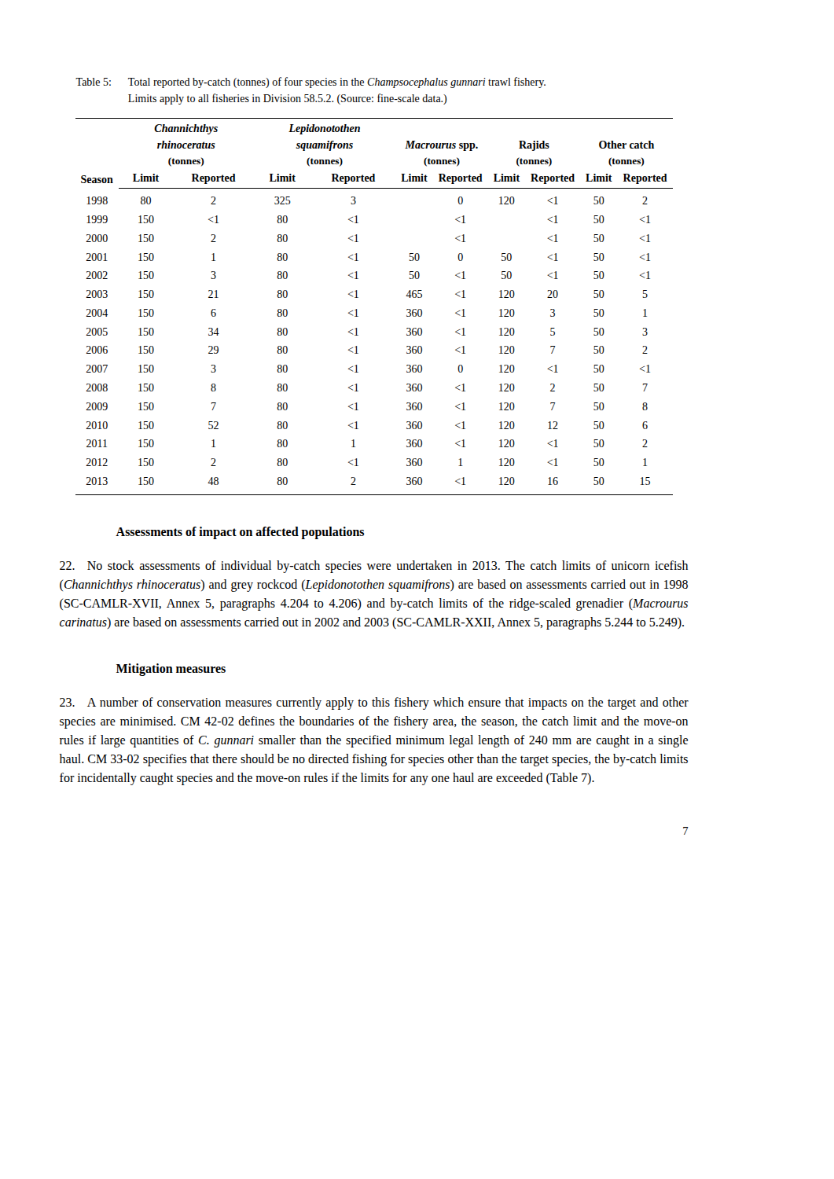Table 5: Total reported by-catch (tonnes) of four species in the Champsocephalus gunnari trawl fishery. Limits apply to all fisheries in Division 58.5.2. (Source: fine-scale data.)
| Season | Channichthys rhinoceratus (tonnes) | Lepidonotothen squamifrons (tonnes) | Macrourus spp. (tonnes) | Rajids (tonnes) | Other catch (tonnes) |
| --- | --- | --- | --- | --- | --- |
| Limit | Reported | Limit | Reported | Limit | Reported | Limit | Reported | Limit | Reported |
| 1998 | 80 | 2 | 325 | 3 | | 0 | 120 | <1 | 50 | 2 |
| 1999 | 150 | <1 | 80 | <1 | | <1 | | <1 | 50 | <1 |
| 2000 | 150 | 2 | 80 | <1 | | <1 | | <1 | 50 | <1 |
| 2001 | 150 | 1 | 80 | <1 | 50 | 0 | 50 | <1 | 50 | <1 |
| 2002 | 150 | 3 | 80 | <1 | 50 | <1 | 50 | <1 | 50 | <1 |
| 2003 | 150 | 21 | 80 | <1 | 465 | <1 | 120 | 20 | 50 | 5 |
| 2004 | 150 | 6 | 80 | <1 | 360 | <1 | 120 | 3 | 50 | 1 |
| 2005 | 150 | 34 | 80 | <1 | 360 | <1 | 120 | 5 | 50 | 3 |
| 2006 | 150 | 29 | 80 | <1 | 360 | <1 | 120 | 7 | 50 | 2 |
| 2007 | 150 | 3 | 80 | <1 | 360 | 0 | 120 | <1 | 50 | <1 |
| 2008 | 150 | 8 | 80 | <1 | 360 | <1 | 120 | 2 | 50 | 7 |
| 2009 | 150 | 7 | 80 | <1 | 360 | <1 | 120 | 7 | 50 | 8 |
| 2010 | 150 | 52 | 80 | <1 | 360 | <1 | 120 | 12 | 50 | 6 |
| 2011 | 150 | 1 | 80 | 1 | 360 | <1 | 120 | <1 | 50 | 2 |
| 2012 | 150 | 2 | 80 | <1 | 360 | 1 | 120 | <1 | 50 | 1 |
| 2013 | 150 | 48 | 80 | 2 | 360 | <1 | 120 | 16 | 50 | 15 |
Assessments of impact on affected populations
22. No stock assessments of individual by-catch species were undertaken in 2013. The catch limits of unicorn icefish (Channichthys rhinoceratus) and grey rockcod (Lepidonotothen squamifrons) are based on assessments carried out in 1998 (SC-CAMLR-XVII, Annex 5, paragraphs 4.204 to 4.206) and by-catch limits of the ridge-scaled grenadier (Macrourus carinatus) are based on assessments carried out in 2002 and 2003 (SC-CAMLR-XXII, Annex 5, paragraphs 5.244 to 5.249).
Mitigation measures
23. A number of conservation measures currently apply to this fishery which ensure that impacts on the target and other species are minimised. CM 42-02 defines the boundaries of the fishery area, the season, the catch limit and the move-on rules if large quantities of C. gunnari smaller than the specified minimum legal length of 240 mm are caught in a single haul. CM 33-02 specifies that there should be no directed fishing for species other than the target species, the by-catch limits for incidentally caught species and the move-on rules if the limits for any one haul are exceeded (Table 7).
7